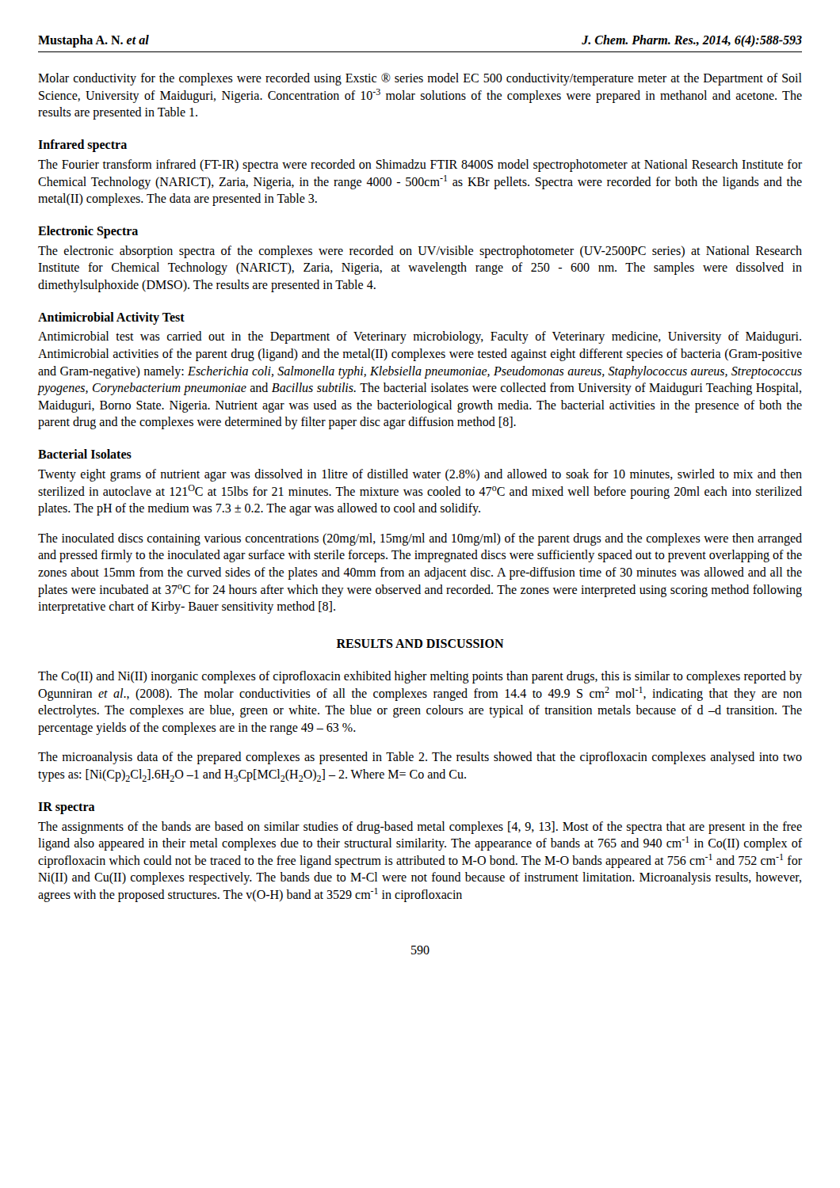Mustapha A. N. et al J. Chem. Pharm. Res., 2014, 6(4):588-593
Molar conductivity for the complexes were recorded using Exstic ® series model EC 500 conductivity/temperature meter at the Department of Soil Science, University of Maiduguri, Nigeria. Concentration of 10-3 molar solutions of the complexes were prepared in methanol and acetone. The results are presented in Table 1.
Infrared spectra
The Fourier transform infrared (FT-IR) spectra were recorded on Shimadzu FTIR 8400S model spectrophotometer at National Research Institute for Chemical Technology (NARICT), Zaria, Nigeria, in the range 4000 - 500cm-1 as KBr pellets. Spectra were recorded for both the ligands and the metal(II) complexes. The data are presented in Table 3.
Electronic Spectra
The electronic absorption spectra of the complexes were recorded on UV/visible spectrophotometer (UV-2500PC series) at National Research Institute for Chemical Technology (NARICT), Zaria, Nigeria, at wavelength range of 250 - 600 nm. The samples were dissolved in dimethylsulphoxide (DMSO). The results are presented in Table 4.
Antimicrobial Activity Test
Antimicrobial test was carried out in the Department of Veterinary microbiology, Faculty of Veterinary medicine, University of Maiduguri. Antimicrobial activities of the parent drug (ligand) and the metal(II) complexes were tested against eight different species of bacteria (Gram-positive and Gram-negative) namely: Escherichia coli, Salmonella typhi, Klebsiella pneumoniae, Pseudomonas aureus, Staphylococcus aureus, Streptococcus pyogenes, Corynebacterium pneumoniae and Bacillus subtilis. The bacterial isolates were collected from University of Maiduguri Teaching Hospital, Maiduguri, Borno State. Nigeria. Nutrient agar was used as the bacteriological growth media. The bacterial activities in the presence of both the parent drug and the complexes were determined by filter paper disc agar diffusion method [8].
Bacterial Isolates
Twenty eight grams of nutrient agar was dissolved in 1litre of distilled water (2.8%) and allowed to soak for 10 minutes, swirled to mix and then sterilized in autoclave at 121OC at 15lbs for 21 minutes. The mixture was cooled to 47oC and mixed well before pouring 20ml each into sterilized plates. The pH of the medium was 7.3 ± 0.2. The agar was allowed to cool and solidify.
The inoculated discs containing various concentrations (20mg/ml, 15mg/ml and 10mg/ml) of the parent drugs and the complexes were then arranged and pressed firmly to the inoculated agar surface with sterile forceps. The impregnated discs were sufficiently spaced out to prevent overlapping of the zones about 15mm from the curved sides of the plates and 40mm from an adjacent disc. A pre-diffusion time of 30 minutes was allowed and all the plates were incubated at 37oC for 24 hours after which they were observed and recorded. The zones were interpreted using scoring method following interpretative chart of Kirby- Bauer sensitivity method [8].
RESULTS AND DISCUSSION
The Co(II) and Ni(II) inorganic complexes of ciprofloxacin exhibited higher melting points than parent drugs, this is similar to complexes reported by Ogunniran et al., (2008). The molar conductivities of all the complexes ranged from 14.4 to 49.9 S cm2 mol-1, indicating that they are non electrolytes. The complexes are blue, green or white. The blue or green colours are typical of transition metals because of d –d transition. The percentage yields of the complexes are in the range 49 – 63 %.
The microanalysis data of the prepared complexes as presented in Table 2. The results showed that the ciprofloxacin complexes analysed into two types as: [Ni(Cp)2Cl2].6H2O –1 and H3Cp[MCl2(H2O)2] – 2. Where M= Co and Cu.
IR spectra
The assignments of the bands are based on similar studies of drug-based metal complexes [4, 9, 13]. Most of the spectra that are present in the free ligand also appeared in their metal complexes due to their structural similarity. The appearance of bands at 765 and 940 cm-1 in Co(II) complex of ciprofloxacin which could not be traced to the free ligand spectrum is attributed to M-O bond. The M-O bands appeared at 756 cm-1 and 752 cm-1 for Ni(II) and Cu(II) complexes respectively. The bands due to M-Cl were not found because of instrument limitation. Microanalysis results, however, agrees with the proposed structures. The v(O-H) band at 3529 cm-1 in ciprofloxacin
590